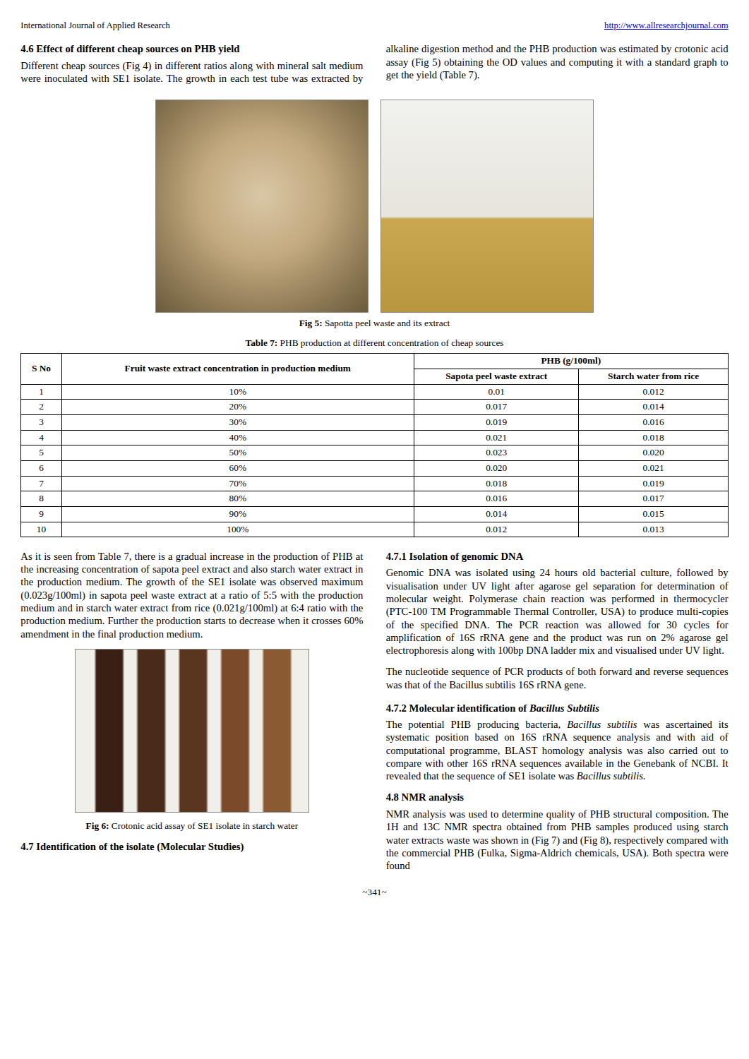International Journal of Applied Research http://www.allresearchjournal.com
4.6 Effect of different cheap sources on PHB yield
Different cheap sources (Fig 4) in different ratios along with mineral salt medium were inoculated with SE1 isolate. The growth in each test tube was extracted by alkaline digestion method and the PHB production was estimated by crotonic acid assay (Fig 5) obtaining the OD values and computing it with a standard graph to get the yield (Table 7).
Fig 5: Sapotta peel waste and its extract
Table 7: PHB production at different concentration of cheap sources
| S No | Fruit waste extract concentration in production medium | PHB (g/100ml) |
| --- | --- | --- |
| Sapota peel waste extract | Starch water from rice |
| 1 | 10% | 0.01 | 0.012 |
| 2 | 20% | 0.017 | 0.014 |
| 3 | 30% | 0.019 | 0.016 |
| 4 | 40% | 0.021 | 0.018 |
| 5 | 50% | 0.023 | 0.020 |
| 6 | 60% | 0.020 | 0.021 |
| 7 | 70% | 0.018 | 0.019 |
| 8 | 80% | 0.016 | 0.017 |
| 9 | 90% | 0.014 | 0.015 |
| 10 | 100% | 0.012 | 0.013 |
As it is seen from Table 7, there is a gradual increase in the production of PHB at the increasing concentration of sapota peel extract and also starch water extract in the production medium. The growth of the SE1 isolate was observed maximum (0.023g/100ml) in sapota peel waste extract at a ratio of 5:5 with the production medium and in starch water extract from rice (0.021g/100ml) at 6:4 ratio with the production medium. Further the production starts to decrease when it crosses 60% amendment in the final production medium.
Fig 6: Crotonic acid assay of SE1 isolate in starch water
4.7 Identification of the isolate (Molecular Studies)
4.7.1 Isolation of genomic DNA
Genomic DNA was isolated using 24 hours old bacterial culture, followed by visualisation under UV light after agarose gel separation for determination of molecular weight. Polymerase chain reaction was performed in thermocycler (PTC-100 TM Programmable Thermal Controller, USA) to produce multi-copies of the specified DNA. The PCR reaction was allowed for 30 cycles for amplification of 16S rRNA gene and the product was run on 2% agarose gel electrophoresis along with 100bp DNA ladder mix and visualised under UV light.
The nucleotide sequence of PCR products of both forward and reverse sequences was that of the Bacillus subtilis 16S rRNA gene.
4.7.2 Molecular identification of Bacillus Subtilis
The potential PHB producing bacteria, Bacillus subtilis was ascertained its systematic position based on 16S rRNA sequence analysis and with aid of computational programme, BLAST homology analysis was also carried out to compare with other 16S rRNA sequences available in the Genebank of NCBI. It revealed that the sequence of SE1 isolate was Bacillus subtilis.
4.8 NMR analysis
NMR analysis was used to determine quality of PHB structural composition. The 1H and 13C NMR spectra obtained from PHB samples produced using starch water extracts waste was shown in (Fig 7) and (Fig 8), respectively compared with the commercial PHB (Fulka, Sigma-Aldrich chemicals, USA). Both spectra were found
~341~